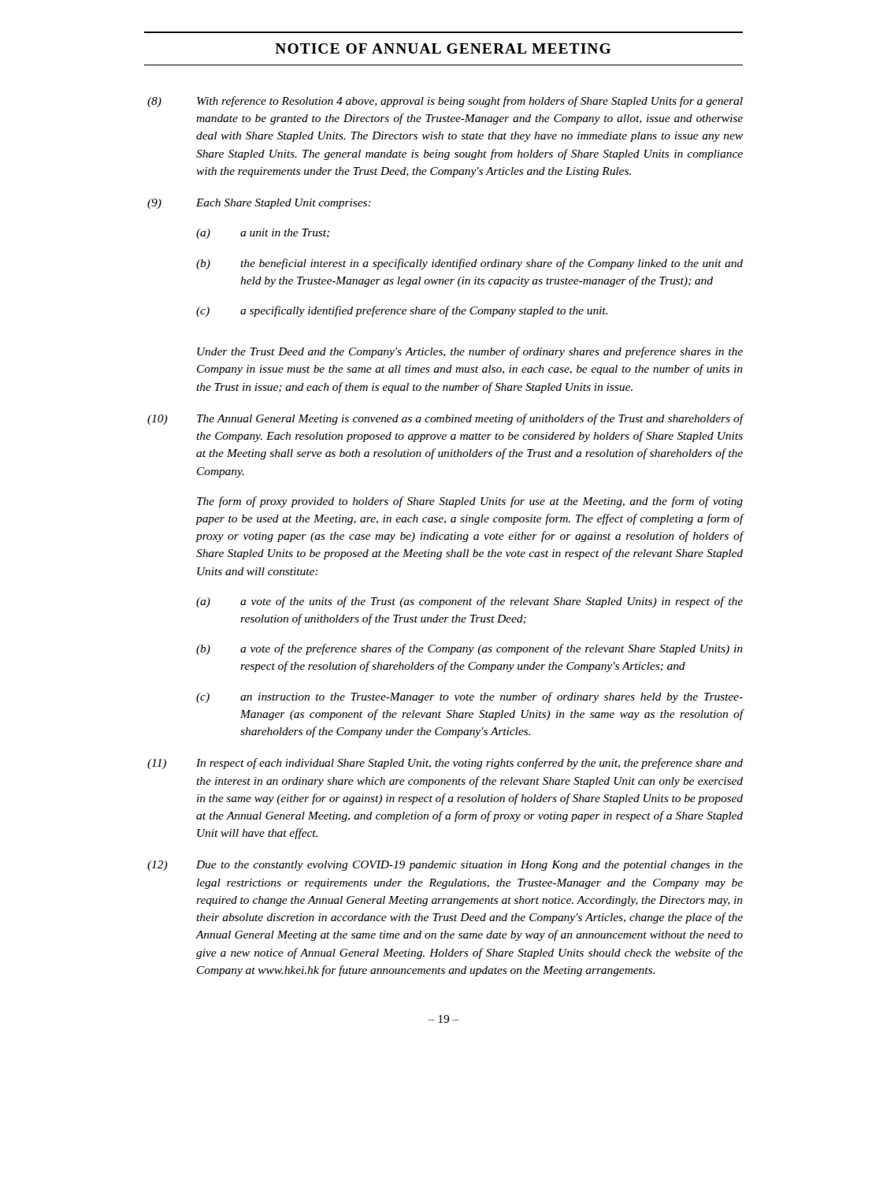Notice of Annual General Meeting
(8)
With reference to Resolution 4 above, approval is being sought from holders of Share Stapled Units for a general mandate to be granted to the Directors of the Trustee-Manager and the Company to allot, issue and otherwise deal with Share Stapled Units. The Directors wish to state that they have no immediate plans to issue any new Share Stapled Units. The general mandate is being sought from holders of Share Stapled Units in compliance with the requirements under the Trust Deed, the Company's Articles and the Listing Rules.
(9)
Each Share Stapled Unit comprises:
(a)
a unit in the Trust;
(b)
the beneficial interest in a specifically identified ordinary share of the Company linked to the unit and held by the Trustee-Manager as legal owner (in its capacity as trustee-manager of the Trust); and
(c)
a specifically identified preference share of the Company stapled to the unit.
Under the Trust Deed and the Company's Articles, the number of ordinary shares and preference shares in the Company in issue must be the same at all times and must also, in each case, be equal to the number of units in the Trust in issue; and each of them is equal to the number of Share Stapled Units in issue.
(10)
The Annual General Meeting is convened as a combined meeting of unitholders of the Trust and shareholders of the Company. Each resolution proposed to approve a matter to be considered by holders of Share Stapled Units at the Meeting shall serve as both a resolution of unitholders of the Trust and a resolution of shareholders of the Company.
The form of proxy provided to holders of Share Stapled Units for use at the Meeting, and the form of voting paper to be used at the Meeting, are, in each case, a single composite form. The effect of completing a form of proxy or voting paper (as the case may be) indicating a vote either for or against a resolution of holders of Share Stapled Units to be proposed at the Meeting shall be the vote cast in respect of the relevant Share Stapled Units and will constitute:
(a)
a vote of the units of the Trust (as component of the relevant Share Stapled Units) in respect of the resolution of unitholders of the Trust under the Trust Deed;
(b)
a vote of the preference shares of the Company (as component of the relevant Share Stapled Units) in respect of the resolution of shareholders of the Company under the Company's Articles; and
(c)
an instruction to the Trustee-Manager to vote the number of ordinary shares held by the Trustee-Manager (as component of the relevant Share Stapled Units) in the same way as the resolution of shareholders of the Company under the Company's Articles.
(11)
In respect of each individual Share Stapled Unit, the voting rights conferred by the unit, the preference share and the interest in an ordinary share which are components of the relevant Share Stapled Unit can only be exercised in the same way (either for or against) in respect of a resolution of holders of Share Stapled Units to be proposed at the Annual General Meeting, and completion of a form of proxy or voting paper in respect of a Share Stapled Unit will have that effect.
(12)
Due to the constantly evolving COVID-19 pandemic situation in Hong Kong and the potential changes in the legal restrictions or requirements under the Regulations, the Trustee-Manager and the Company may be required to change the Annual General Meeting arrangements at short notice. Accordingly, the Directors may, in their absolute discretion in accordance with the Trust Deed and the Company's Articles, change the place of the Annual General Meeting at the same time and on the same date by way of an announcement without the need to give a new notice of Annual General Meeting. Holders of Share Stapled Units should check the website of the Company at www.hkei.hk for future announcements and updates on the Meeting arrangements.
– 19 –